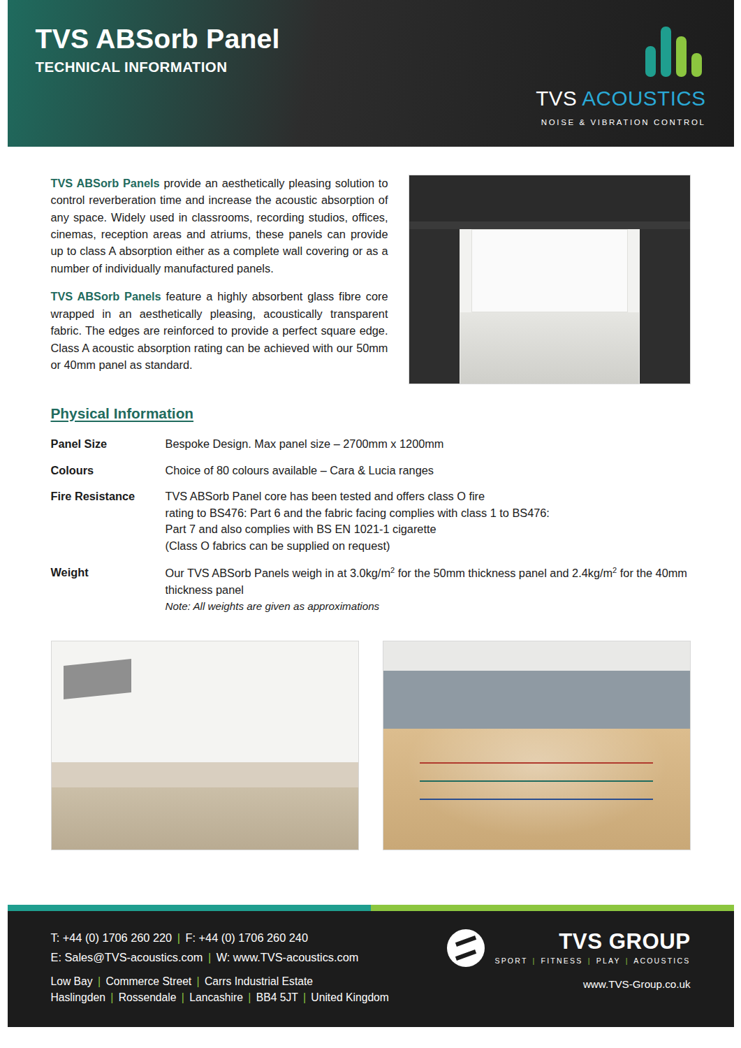TVS ABSorb Panel
TECHNICAL INFORMATION
TVS ACOUSTICS
NOISE & VIBRATION CONTROL
TVS ABSorb Panels provide an aesthetically pleasing solution to control reverberation time and increase the acoustic absorption of any space. Widely used in classrooms, recording studios, offices, cinemas, reception areas and atriums, these panels can provide up to class A absorption either as a complete wall covering or as a number of individually manufactured panels.
TVS ABSorb Panels feature a highly absorbent glass fibre core wrapped in an aesthetically pleasing, acoustically transparent fabric. The edges are reinforced to provide a perfect square edge. Class A acoustic absorption rating can be achieved with our 50mm or 40mm panel as standard.
Physical Information
| Panel Size | Bespoke Design. Max panel size – 2700mm x 1200mm |
| Colours | Choice of 80 colours available – Cara & Lucia ranges |
| Fire Resistance | TVS ABSorb Panel core has been tested and offers class O fire rating to BS476: Part 6 and the fabric facing complies with class 1 to BS476: Part 7 and also complies with BS EN 1021-1 cigarette (Class O fabrics can be supplied on request) |
| Weight | Our TVS ABSorb Panels weigh in at 3.0kg/m 2 for the 50mm thickness panel and 2.4kg/m 2 for the 40mm thickness panel Note: All weights are given as approximations |
T: +44 (0) 1706 260 220 | F: +44 (0) 1706 260 240
E: Sales@TVS-acoustics.com | W: www.TVS-acoustics.com
Low Bay | Commerce Street | Carrs Industrial Estate
Haslingden | Rossendale | Lancashire | BB4 5JT | United Kingdom
TVS GROUP
SPORT | FITNESS | PLAY | ACOUSTICS
www.TVS-Group.co.uk